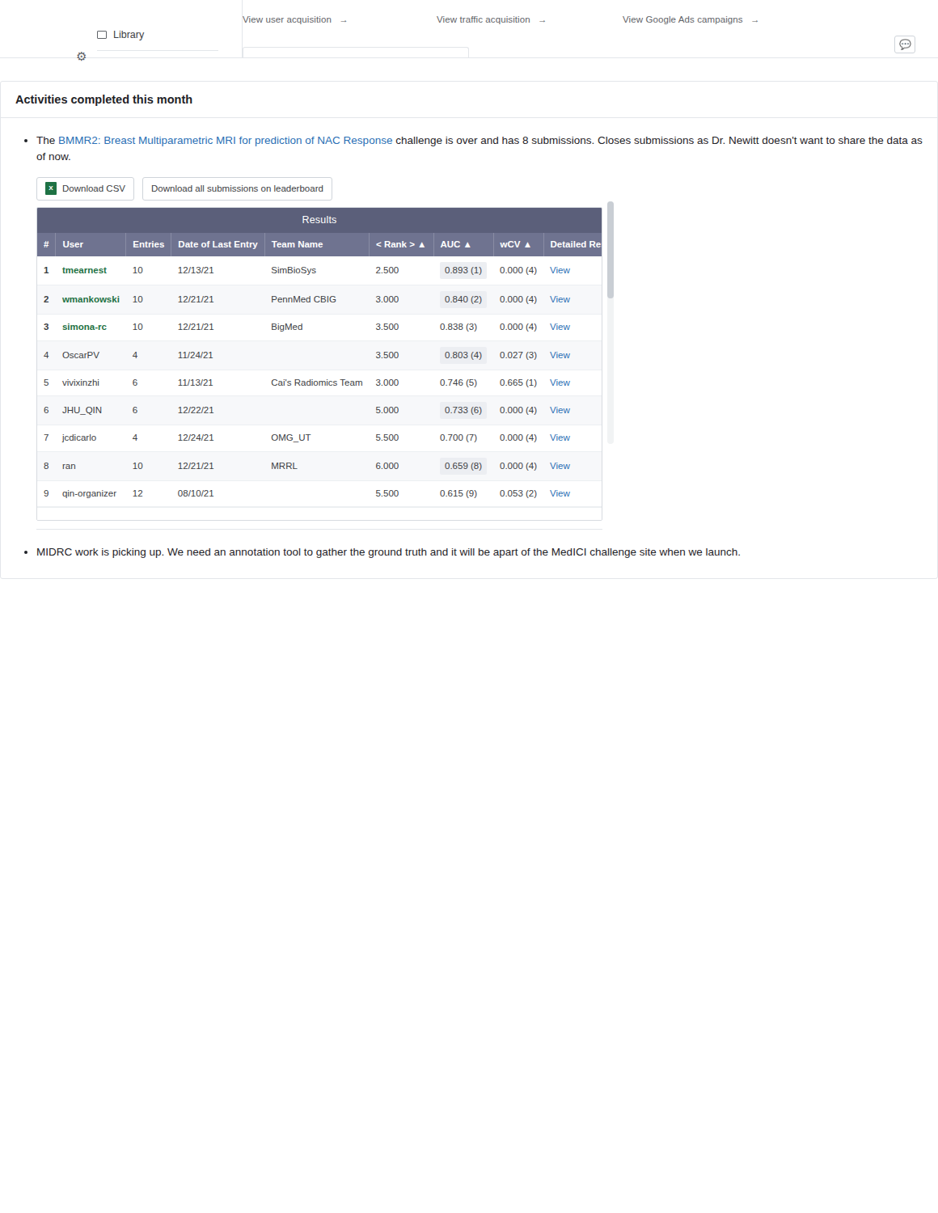Library
⚙
View user acquisition → View traffic acquisition → View Google Ads campaigns →
💬
Activities completed this month
The BMMR2: Breast Multiparametric MRI for prediction of NAC Response challenge is over and has 8 submissions. Closes submissions as Dr. Newitt doesn't want to share the data as of now.
X Download CSV Download all submissions on leaderboard
Results
| # | User | Entries | Date of Last Entry | Team Name | < Rank > ▲ | AUC ▲ | wCV ▲ | Detailed Results |
| --- | --- | --- | --- | --- | --- | --- | --- | --- |
| 1 | tmearnest | 10 | 12/13/21 | SimBioSys | 2.500 | 0.893 (1) | 0.000 (4) | View |
| 2 | wmankowski | 10 | 12/21/21 | PennMed CBIG | 3.000 | 0.840 (2) | 0.000 (4) | View |
| 3 | simona-rc | 10 | 12/21/21 | BigMed | 3.500 | 0.838 (3) | 0.000 (4) | View |
| 4 | OscarPV | 4 | 11/24/21 | | 3.500 | 0.803 (4) | 0.027 (3) | View |
| 5 | vivixinzhi | 6 | 11/13/21 | Cai's Radiomics Team | 3.000 | 0.746 (5) | 0.665 (1) | View |
| 6 | JHU_QIN | 6 | 12/22/21 | | 5.000 | 0.733 (6) | 0.000 (4) | View |
| 7 | jcdicarlo | 4 | 12/24/21 | OMG_UT | 5.500 | 0.700 (7) | 0.000 (4) | View |
| 8 | ran | 10 | 12/21/21 | MRRL | 6.000 | 0.659 (8) | 0.000 (4) | View |
| 9 | qin-organizer | 12 | 08/10/21 | | 5.500 | 0.615 (9) | 0.053 (2) | View |
MIDRC work is picking up. We need an annotation tool to gather the ground truth and it will be apart of the MedICI challenge site when we launch.